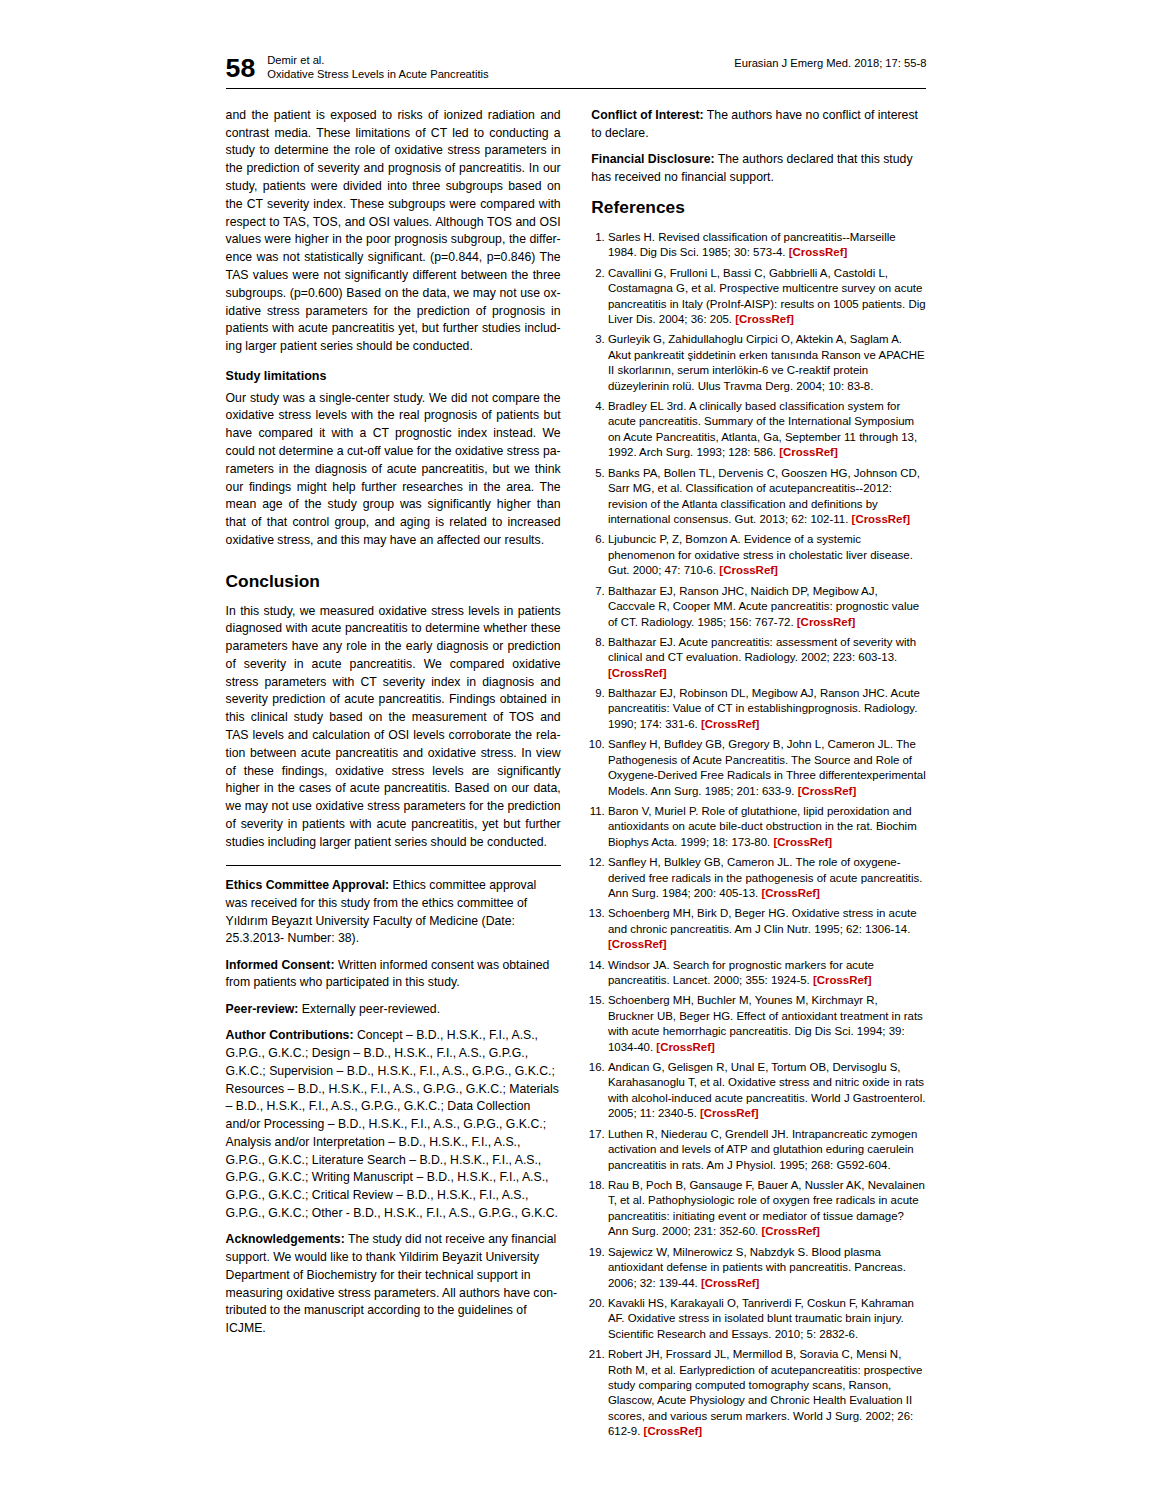58
Demir et al.
Oxidative Stress Levels in Acute Pancreatitis
Eurasian J Emerg Med. 2018; 17: 55-8
and the patient is exposed to risks of ionized radiation and contrast media. These limitations of CT led to conducting a study to determine the role of oxidative stress parameters in the prediction of severity and prognosis of pancreatitis. In our study, patients were divided into three subgroups based on the CT severity index. These subgroups were compared with respect to TAS, TOS, and OSI values. Although TOS and OSI values were higher in the poor prognosis subgroup, the difference was not statistically significant. (p=0.844, p=0.846) The TAS values were not significantly different between the three subgroups. (p=0.600) Based on the data, we may not use oxidative stress parameters for the prediction of prognosis in patients with acute pancreatitis yet, but further studies including larger patient series should be conducted.
Study limitations
Our study was a single-center study. We did not compare the oxidative stress levels with the real prognosis of patients but have compared it with a CT prognostic index instead. We could not determine a cut-off value for the oxidative stress parameters in the diagnosis of acute pancreatitis, but we think our findings might help further researches in the area. The mean age of the study group was significantly higher than that of that control group, and aging is related to increased oxidative stress, and this may have an affected our results.
Conclusion
In this study, we measured oxidative stress levels in patients diagnosed with acute pancreatitis to determine whether these parameters have any role in the early diagnosis or prediction of severity in acute pancreatitis. We compared oxidative stress parameters with CT severity index in diagnosis and severity prediction of acute pancreatitis. Findings obtained in this clinical study based on the measurement of TOS and TAS levels and calculation of OSI levels corroborate the relation between acute pancreatitis and oxidative stress. In view of these findings, oxidative stress levels are significantly higher in the cases of acute pancreatitis. Based on our data, we may not use oxidative stress parameters for the prediction of severity in patients with acute pancreatitis, yet but further studies including larger patient series should be conducted.
Ethics Committee Approval: Ethics committee approval was received for this study from the ethics committee of Yıldırım Beyazıt University Faculty of Medicine (Date: 25.3.2013- Number: 38).
Informed Consent: Written informed consent was obtained from patients who participated in this study.
Peer-review: Externally peer-reviewed.
Author Contributions: Concept – B.D., H.S.K., F.I., A.S., G.P.G., G.K.C.; Design – B.D., H.S.K., F.I., A.S., G.P.G., G.K.C.; Supervision – B.D., H.S.K., F.I., A.S., G.P.G., G.K.C.; Resources – B.D., H.S.K., F.I., A.S., G.P.G., G.K.C.; Materials – B.D., H.S.K., F.I., A.S., G.P.G., G.K.C.; Data Collection and/or Processing – B.D., H.S.K., F.I., A.S., G.P.G., G.K.C.; Analysis and/or Interpretation – B.D., H.S.K., F.I., A.S., G.P.G., G.K.C.; Literature Search – B.D., H.S.K., F.I., A.S., G.P.G., G.K.C.; Writing Manuscript – B.D., H.S.K., F.I., A.S., G.P.G., G.K.C.; Critical Review – B.D., H.S.K., F.I., A.S., G.P.G., G.K.C.; Other - B.D., H.S.K., F.I., A.S., G.P.G., G.K.C.
Acknowledgements: The study did not receive any financial support. We would like to thank Yildirim Beyazit University Department of Biochemistry for their technical support in measuring oxidative stress parameters. All authors have contributed to the manuscript according to the guidelines of ICJME.
Conflict of Interest: The authors have no conflict of interest to declare.
Financial Disclosure: The authors declared that this study has received no financial support.
References
Sarles H. Revised classification of pancreatitis--Marseille 1984. Dig Dis Sci. 1985; 30: 573-4. [CrossRef]
Cavallini G, Frulloni L, Bassi C, Gabbrielli A, Castoldi L, Costamagna G, et al. Prospective multicentre survey on acute pancreatitis in Italy (ProInf-AISP): results on 1005 patients. Dig Liver Dis. 2004; 36: 205. [CrossRef]
Gurleyik G, Zahidullahoglu Cirpici O, Aktekin A, Saglam A. Akut pankreatit şiddetinin erken tanısında Ranson ve APACHE II skorlarının, serum interlökin-6 ve C-reaktif protein düzeylerinin rolü. Ulus Travma Derg. 2004; 10: 83-8.
Bradley EL 3rd. A clinically based classification system for acute pancreatitis. Summary of the International Symposium on Acute Pancreatitis, Atlanta, Ga, September 11 through 13, 1992. Arch Surg. 1993; 128: 586. [CrossRef]
Banks PA, Bollen TL, Dervenis C, Gooszen HG, Johnson CD, Sarr MG, et al. Classification of acutepancreatitis--2012: revision of the Atlanta classification and definitions by international consensus. Gut. 2013; 62: 102-11. [CrossRef]
Ljubuncic P, Z, Bomzon A. Evidence of a systemic phenomenon for oxidative stress in cholestatic liver disease. Gut. 2000; 47: 710-6. [CrossRef]
Balthazar EJ, Ranson JHC, Naidich DP, Megibow AJ, Caccvale R, Cooper MM. Acute pancreatitis: prognostic value of CT. Radiology. 1985; 156: 767-72. [CrossRef]
Balthazar EJ. Acute pancreatitis: assessment of severity with clinical and CT evaluation. Radiology. 2002; 223: 603-13. [CrossRef]
Balthazar EJ, Robinson DL, Megibow AJ, Ranson JHC. Acute pancreatitis: Value of CT in establishingprognosis. Radiology. 1990; 174: 331-6. [CrossRef]
Sanfley H, Bufldey GB, Gregory B, John L, Cameron JL. The Pathogenesis of Acute Pancreatitis. The Source and Role of Oxygene-Derived Free Radicals in Three differentexperimental Models. Ann Surg. 1985; 201: 633-9. [CrossRef]
Baron V, Muriel P. Role of glutathione, lipid peroxidation and antioxidants on acute bile-duct obstruction in the rat. Biochim Biophys Acta. 1999; 18: 173-80. [CrossRef]
Sanfley H, Bulkley GB, Cameron JL. The role of oxygene- derived free radicals in the pathogenesis of acute pancreatitis. Ann Surg. 1984; 200: 405-13. [CrossRef]
Schoenberg MH, Birk D, Beger HG. Oxidative stress in acute and chronic pancreatitis. Am J Clin Nutr. 1995; 62: 1306-14. [CrossRef]
Windsor JA. Search for prognostic markers for acute pancreatitis. Lancet. 2000; 355: 1924-5. [CrossRef]
Schoenberg MH, Buchler M, Younes M, Kirchmayr R, Bruckner UB, Beger HG. Effect of antioxidant treatment in rats with acute hemorrhagic pancreatitis. Dig Dis Sci. 1994; 39: 1034-40. [CrossRef]
Andican G, Gelisgen R, Unal E, Tortum OB, Dervisoglu S, Karahasanoglu T, et al. Oxidative stress and nitric oxide in rats with alcohol-induced acute pancreatitis. World J Gastroenterol. 2005; 11: 2340-5. [CrossRef]
Luthen R, Niederau C, Grendell JH. Intrapancreatic zymogen activation and levels of ATP and glutathion eduring caerulein pancreatitis in rats. Am J Physiol. 1995; 268: G592-604.
Rau B, Poch B, Gansauge F, Bauer A, Nussler AK, Nevalainen T, et al. Pathophysiologic role of oxygen free radicals in acute pancreatitis: initiating event or mediator of tissue damage? Ann Surg. 2000; 231: 352-60. [CrossRef]
Sajewicz W, Milnerowicz S, Nabzdyk S. Blood plasma antioxidant defense in patients with pancreatitis. Pancreas. 2006; 32: 139-44. [CrossRef]
Kavakli HS, Karakayali O, Tanriverdi F, Coskun F, Kahraman AF. Oxidative stress in isolated blunt traumatic brain injury. Scientific Research and Essays. 2010; 5: 2832-6.
Robert JH, Frossard JL, Mermillod B, Soravia C, Mensi N, Roth M, et al. Earlyprediction of acutepancreatitis: prospective study comparing computed tomography scans, Ranson, Glascow, Acute Physiology and Chronic Health Evaluation II scores, and various serum markers. World J Surg. 2002; 26: 612-9. [CrossRef]